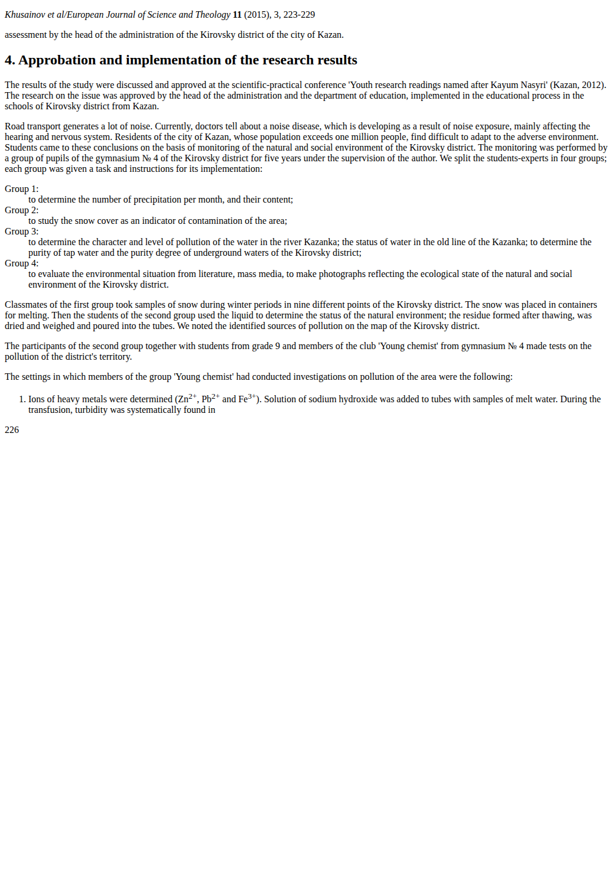Khusainov et al/European Journal of Science and Theology 11 (2015), 3, 223-229
assessment by the head of the administration of the Kirovsky district of the city of Kazan.
4. Approbation and implementation of the research results
The results of the study were discussed and approved at the scientific-practical conference 'Youth research readings named after Kayum Nasyri' (Kazan, 2012). The research on the issue was approved by the head of the administration and the department of education, implemented in the educational process in the schools of Kirovsky district from Kazan.
Road transport generates a lot of noise. Currently, doctors tell about a noise disease, which is developing as a result of noise exposure, mainly affecting the hearing and nervous system. Residents of the city of Kazan, whose population exceeds one million people, find difficult to adapt to the adverse environment. Students came to these conclusions on the basis of monitoring of the natural and social environment of the Kirovsky district. The monitoring was performed by a group of pupils of the gymnasium № 4 of the Kirovsky district for five years under the supervision of the author. We split the students-experts in four groups; each group was given a task and instructions for its implementation:
Group 1:
to determine the number of precipitation per month, and their content;
Group 2:
to study the snow cover as an indicator of contamination of the area;
Group 3:
to determine the character and level of pollution of the water in the river Kazanka; the status of water in the old line of the Kazanka; to determine the purity of tap water and the purity degree of underground waters of the Kirovsky district;
Group 4:
to evaluate the environmental situation from literature, mass media, to make photographs reflecting the ecological state of the natural and social environment of the Kirovsky district.
Classmates of the first group took samples of snow during winter periods in nine different points of the Kirovsky district. The snow was placed in containers for melting. Then the students of the second group used the liquid to determine the status of the natural environment; the residue formed after thawing, was dried and weighed and poured into the tubes. We noted the identified sources of pollution on the map of the Kirovsky district.
The participants of the second group together with students from grade 9 and members of the club 'Young chemist' from gymnasium № 4 made tests on the pollution of the district's territory.
The settings in which members of the group 'Young chemist' had conducted investigations on pollution of the area were the following:
Ions of heavy metals were determined (Zn2+, Pb2+ and Fe3+). Solution of sodium hydroxide was added to tubes with samples of melt water. During the transfusion, turbidity was systematically found in
226